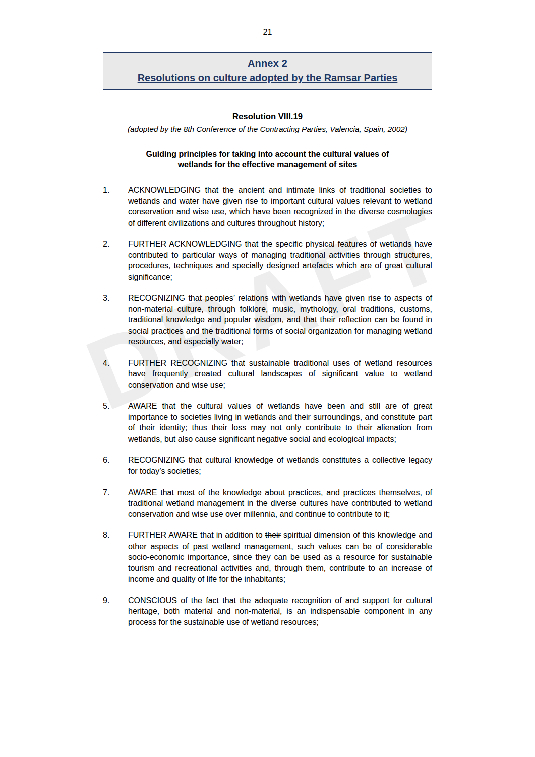DRAFT
21
Annex 2
Resolutions on culture adopted by the Ramsar Parties
Resolution VIII.19
(adopted by the 8th Conference of the Contracting Parties, Valencia, Spain, 2002)
Guiding principles for taking into account the cultural values of
wetlands for the effective management of sites
1. ACKNOWLEDGING that the ancient and intimate links of traditional societies to wetlands and water have given rise to important cultural values relevant to wetland conservation and wise use, which have been recognized in the diverse cosmologies of different civilizations and cultures throughout history;
2. FURTHER ACKNOWLEDGING that the specific physical features of wetlands have contributed to particular ways of managing traditional activities through structures, procedures, techniques and specially designed artefacts which are of great cultural significance;
3. RECOGNIZING that peoples’ relations with wetlands have given rise to aspects of non-material culture, through folklore, music, mythology, oral traditions, customs, traditional knowledge and popular wisdom, and that their reflection can be found in social practices and the traditional forms of social organization for managing wetland resources, and especially water;
4. FURTHER RECOGNIZING that sustainable traditional uses of wetland resources have frequently created cultural landscapes of significant value to wetland conservation and wise use;
5. AWARE that the cultural values of wetlands have been and still are of great importance to societies living in wetlands and their surroundings, and constitute part of their identity; thus their loss may not only contribute to their alienation from wetlands, but also cause significant negative social and ecological impacts;
6. RECOGNIZING that cultural knowledge of wetlands constitutes a collective legacy for today’s societies;
7. AWARE that most of the knowledge about practices, and practices themselves, of traditional wetland management in the diverse cultures have contributed to wetland conservation and wise use over millennia, and continue to contribute to it;
8. FURTHER AWARE that in addition to their spiritual dimension of this knowledge and other aspects of past wetland management, such values can be of considerable socio-economic importance, since they can be used as a resource for sustainable tourism and recreational activities and, through them, contribute to an increase of income and quality of life for the inhabitants;
9. CONSCIOUS of the fact that the adequate recognition of and support for cultural heritage, both material and non-material, is an indispensable component in any process for the sustainable use of wetland resources;